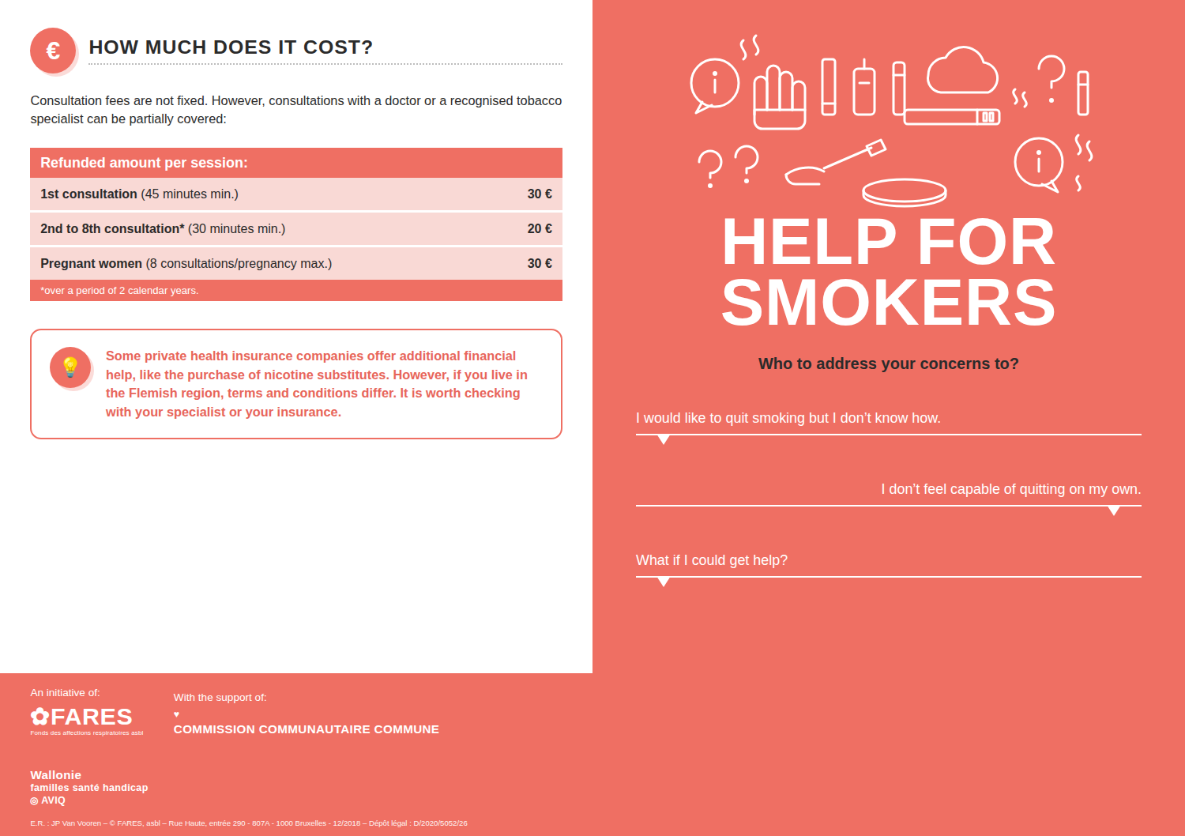€
How much does it cost?
Consultation fees are not fixed. However, consultations with a doctor or a recognised tobacco specialist can be partially covered:
Refunded amount per session:
| 1st consultation (45 minutes min.) | 30 € |
| 2nd to 8th consultation* (30 minutes min.) | 20 € |
| Pregnant women (8 consultations/pregnancy max.) | 30 € |
| *over a period of 2 calendar years. |
💡
Some private health insurance companies offer additional financial help, like the purchase of nicotine substitutes. However, if you live in the Flemish region, terms and conditions differ. It is worth checking with your specialist or your insurance.
An initiative of:
✿FARES Fonds des affections respiratoires asbl
With the support of:
♥
COMMISSION COMMUNAUTAIRE COMMUNE
Wallonie
familles santé handicap
◎ AVIQ
E.R. : JP Van Vooren – © FARES, asbl – Rue Haute, entrée 290 - 807A - 1000 Bruxelles - 12/2018 – Dépôt légal : D/2020/5052/26
Help for
Smokers
Who to address your concerns to?
I would like to quit smoking but I don’t know how.
I don’t feel capable of quitting on my own.
What if I could get help?